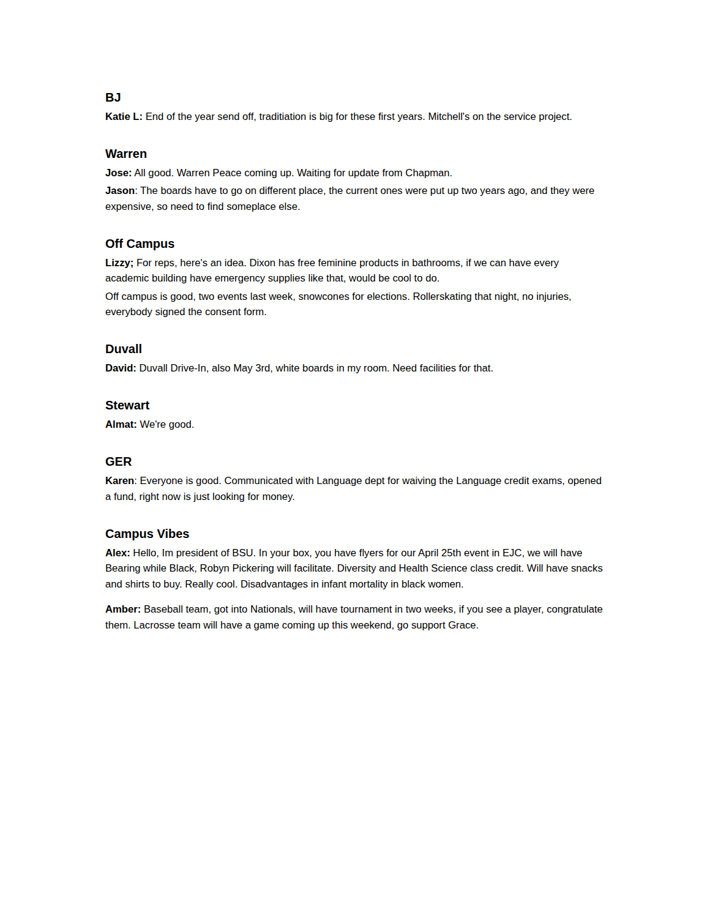BJ
Katie L: End of the year send off, traditiation is big for these first years. Mitchell's on the service project.
Warren
Jose: All good. Warren Peace coming up. Waiting for update from Chapman.
Jason: The boards have to go on different place, the current ones were put up two years ago, and they were expensive, so need to find someplace else.
Off Campus
Lizzy; For reps, here's an idea. Dixon has free feminine products in bathrooms, if we can have every academic building have emergency supplies like that, would be cool to do.
Off campus is good, two events last week, snowcones for elections. Rollerskating that night, no injuries, everybody signed the consent form.
Duvall
David: Duvall Drive-In, also May 3rd, white boards in my room. Need facilities for that.
Stewart
Almat: We're good.
GER
Karen: Everyone is good. Communicated with Language dept for waiving the Language credit exams, opened a fund, right now is just looking for money.
Campus Vibes
Alex: Hello, Im president of BSU. In your box, you have flyers for our April 25th event in EJC, we will have Bearing while Black, Robyn Pickering will facilitate. Diversity and Health Science class credit. Will have snacks and shirts to buy. Really cool. Disadvantages in infant mortality in black women.
Amber: Baseball team, got into Nationals, will have tournament in two weeks, if you see a player, congratulate them. Lacrosse team will have a game coming up this weekend, go support Grace.